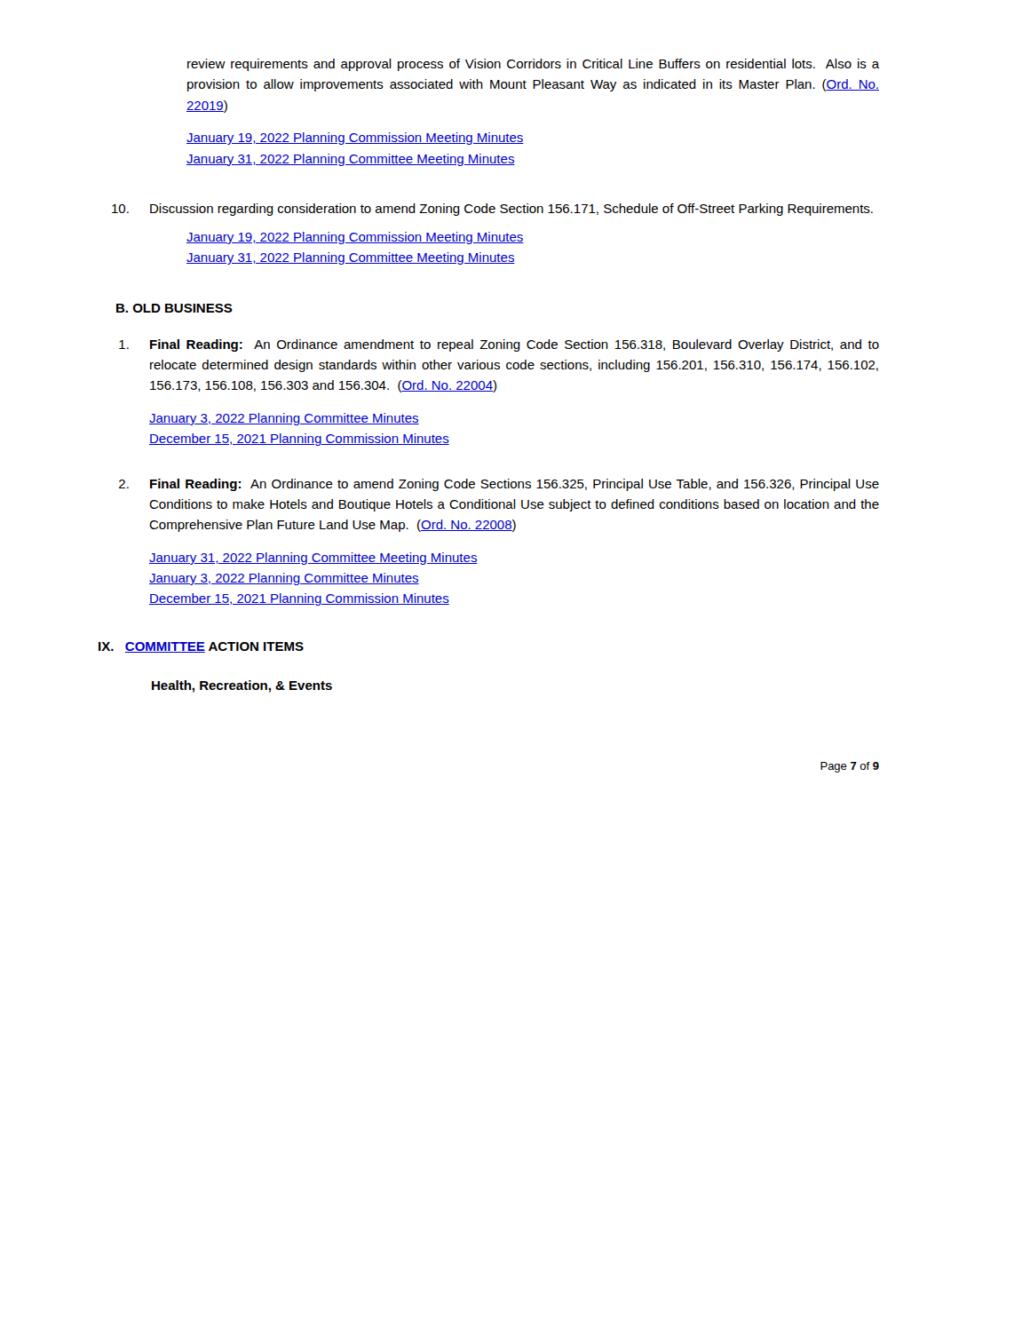review requirements and approval process of Vision Corridors in Critical Line Buffers on residential lots. Also is a provision to allow improvements associated with Mount Pleasant Way as indicated in its Master Plan. (Ord. No. 22019)
January 19, 2022 Planning Commission Meeting Minutes January 31, 2022 Planning Committee Meeting Minutes
Discussion regarding consideration to amend Zoning Code Section 156.171, Schedule of Off-Street Parking Requirements.
January 19, 2022 Planning Commission Meeting Minutes January 31, 2022 Planning Committee Meeting Minutes
B. OLD BUSINESS
Final Reading: An Ordinance amendment to repeal Zoning Code Section 156.318, Boulevard Overlay District, and to relocate determined design standards within other various code sections, including 156.201, 156.310, 156.174, 156.102, 156.173, 156.108, 156.303 and 156.304. (Ord. No. 22004)
January 3, 2022 Planning Committee Minutes December 15, 2021 Planning Commission Minutes
Final Reading: An Ordinance to amend Zoning Code Sections 156.325, Principal Use Table, and 156.326, Principal Use Conditions to make Hotels and Boutique Hotels a Conditional Use subject to defined conditions based on location and the Comprehensive Plan Future Land Use Map. (Ord. No. 22008)
January 31, 2022 Planning Committee Meeting Minutes January 3, 2022 Planning Committee Minutes December 15, 2021 Planning Commission Minutes
IX. COMMITTEE ACTION ITEMS
Health, Recreation, & Events
Page 7 of 9